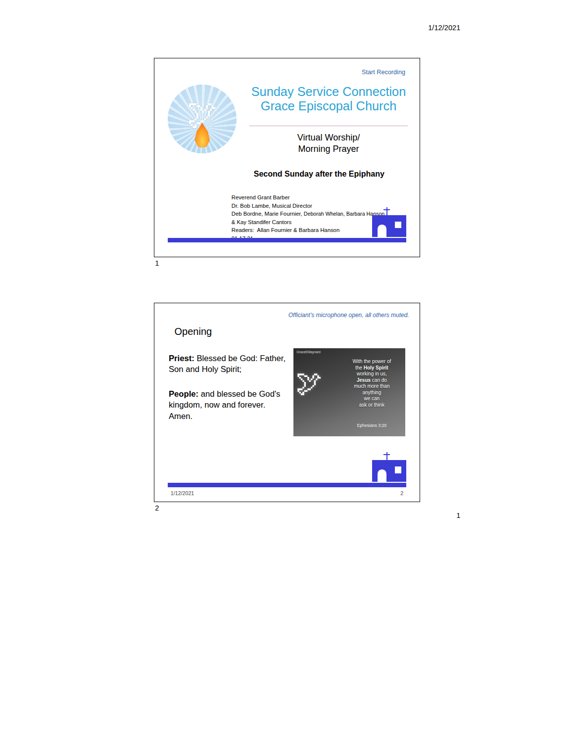1/12/2021
Start Recording
🕊
Sunday Service Connection
Grace Episcopal Church
Virtual Worship/
Morning Prayer
Second Sunday after the Epiphany
Reverend Grant Barber
Dr. Bob Lambe, Musical Director
Deb Bordne, Marie Fournier, Deborah Whelan, Barbara Hanson
& Kay Standifer Cantors
Readers: Allan Fournier & Barbara Hanson
01.17.21
1
Officiant’s microphone open, all others muted.
Opening
Priest: Blessed be God: Father, Son and Holy Spirit;
People: and blessed be God's kingdom, now and forever. Amen.
GraceEMaynard
🕊
With the power of
the Holy Spirit
working in us,
Jesus can do
much more than
anything
we can
ask or think
Ephesians 3:20
1/12/2021
2
2
1